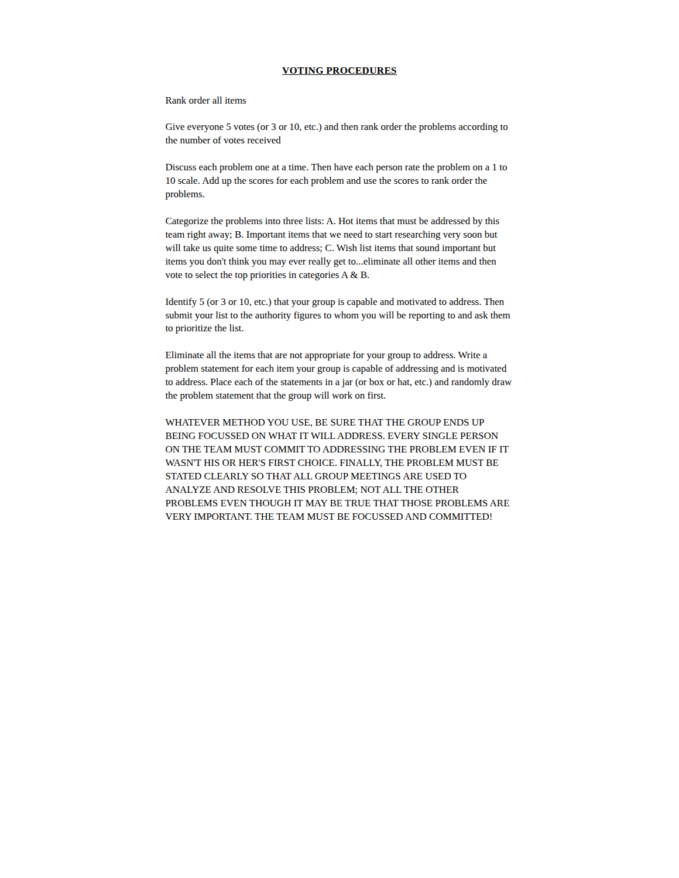VOTING PROCEDURES
Rank order all items
Give everyone 5 votes (or 3 or 10, etc.) and then rank order the problems according to the number of votes received
Discuss each problem one at a time. Then have each person rate the problem on a 1 to 10 scale. Add up the scores for each problem and use the scores to rank order the problems.
Categorize the problems into three lists: A. Hot items that must be addressed by this team right away; B. Important items that we need to start researching very soon but will take us quite some time to address; C. Wish list items that sound important but items you don't think you may ever really get to...eliminate all other items and then vote to select the top priorities in categories A & B.
Identify 5 (or 3 or 10, etc.) that your group is capable and motivated to address. Then submit your list to the authority figures to whom you will be reporting to and ask them to prioritize the list.
Eliminate all the items that are not appropriate for your group to address. Write a problem statement for each item your group is capable of addressing and is motivated to address. Place each of the statements in a jar (or box or hat, etc.) and randomly draw the problem statement that the group will work on first.
Whatever method you use, be sure that the group ends up being focussed on what it will address. Every single person on the team must commit to addressing the problem even if it wasn't his or her's first choice. Finally, the problem must be stated clearly so that all group meetings are used to analyze and resolve this problem; not all the other problems even though it may be true that those problems are very important. The team must be focussed and committed!